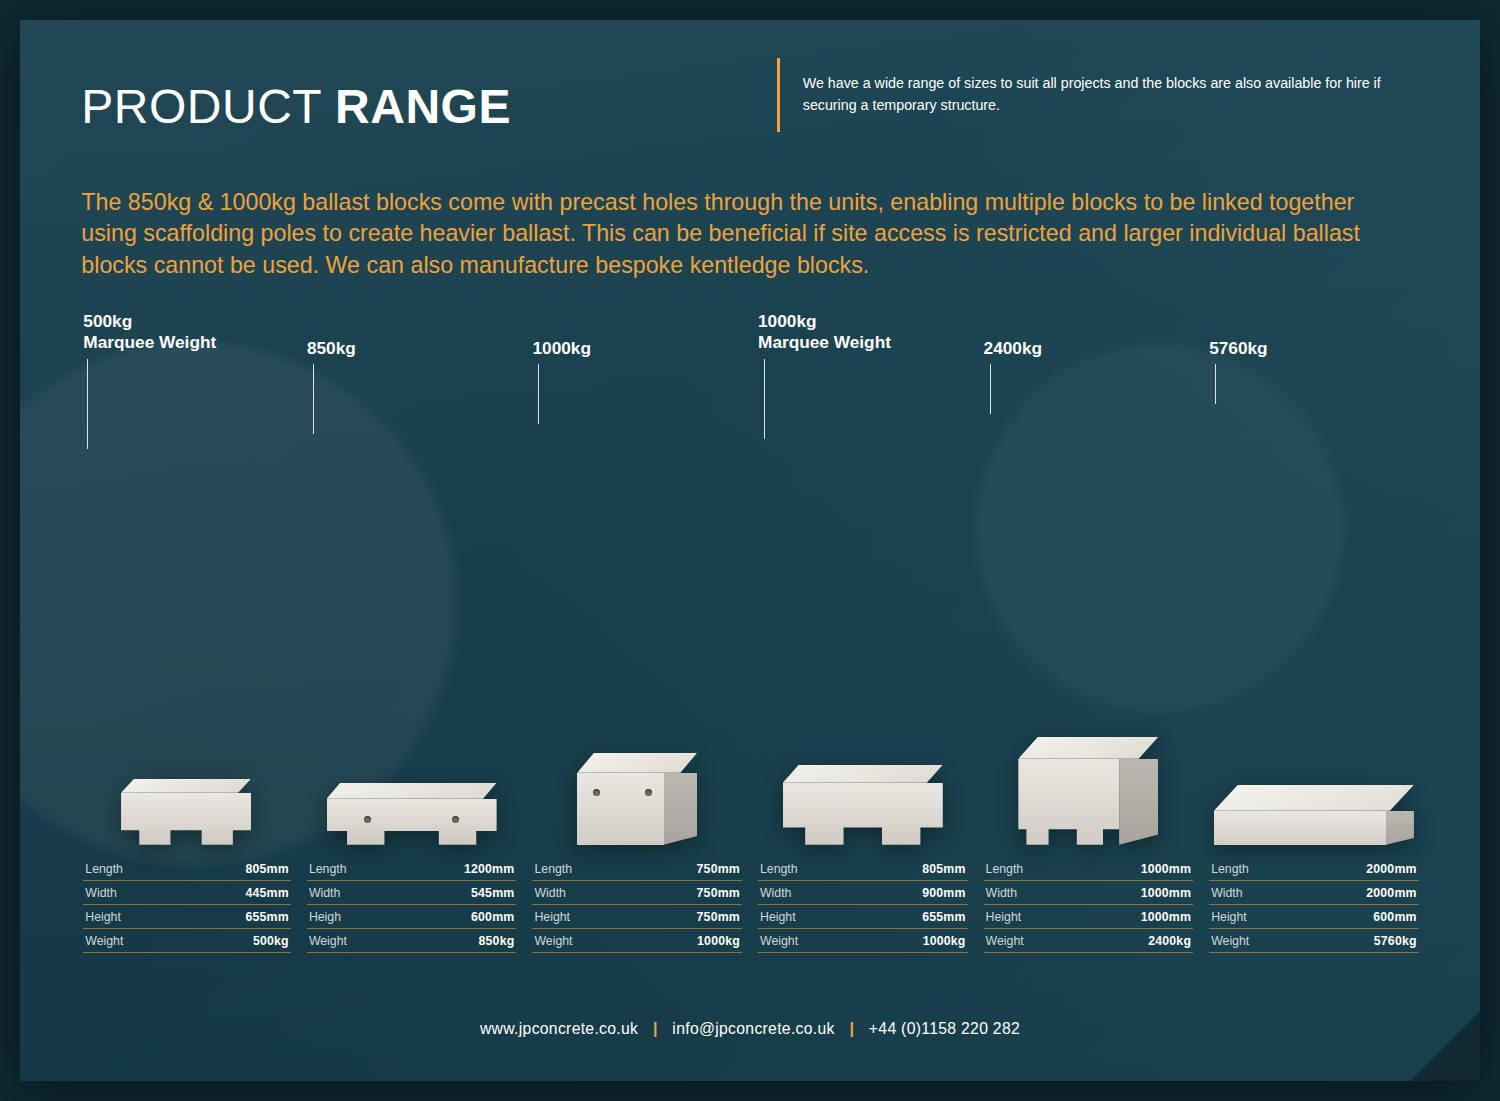PRODUCT RANGE
We have a wide range of sizes to suit all projects and the blocks are also available for hire if securing a temporary structure.
The 850kg & 1000kg ballast blocks come with precast holes through the units, enabling multiple blocks to be linked together using scaffolding poles to create heavier ballast. This can be beneficial if site access is restricted and larger individual ballast blocks cannot be used. We can also manufacture bespoke kentledge blocks.
500kg
Marquee Weight
Length 805mm
Width 445mm
Height 655mm
Weight 500kg
850kg
Length 1200mm
Width 545mm
Heigh 600mm
Weight 850kg
1000kg
Length 750mm
Width 750mm
Height 750mm
Weight 1000kg
1000kg
Marquee Weight
Length 805mm
Width 900mm
Height 655mm
Weight 1000kg
2400kg
Length 1000mm
Width 1000mm
Height 1000mm
Weight 2400kg
5760kg
Length 2000mm
Width 2000mm
Height 600mm
Weight 5760kg
www.jpconcrete.co.uk | info@jpconcrete.co.uk | +44 (0)1158 220 282